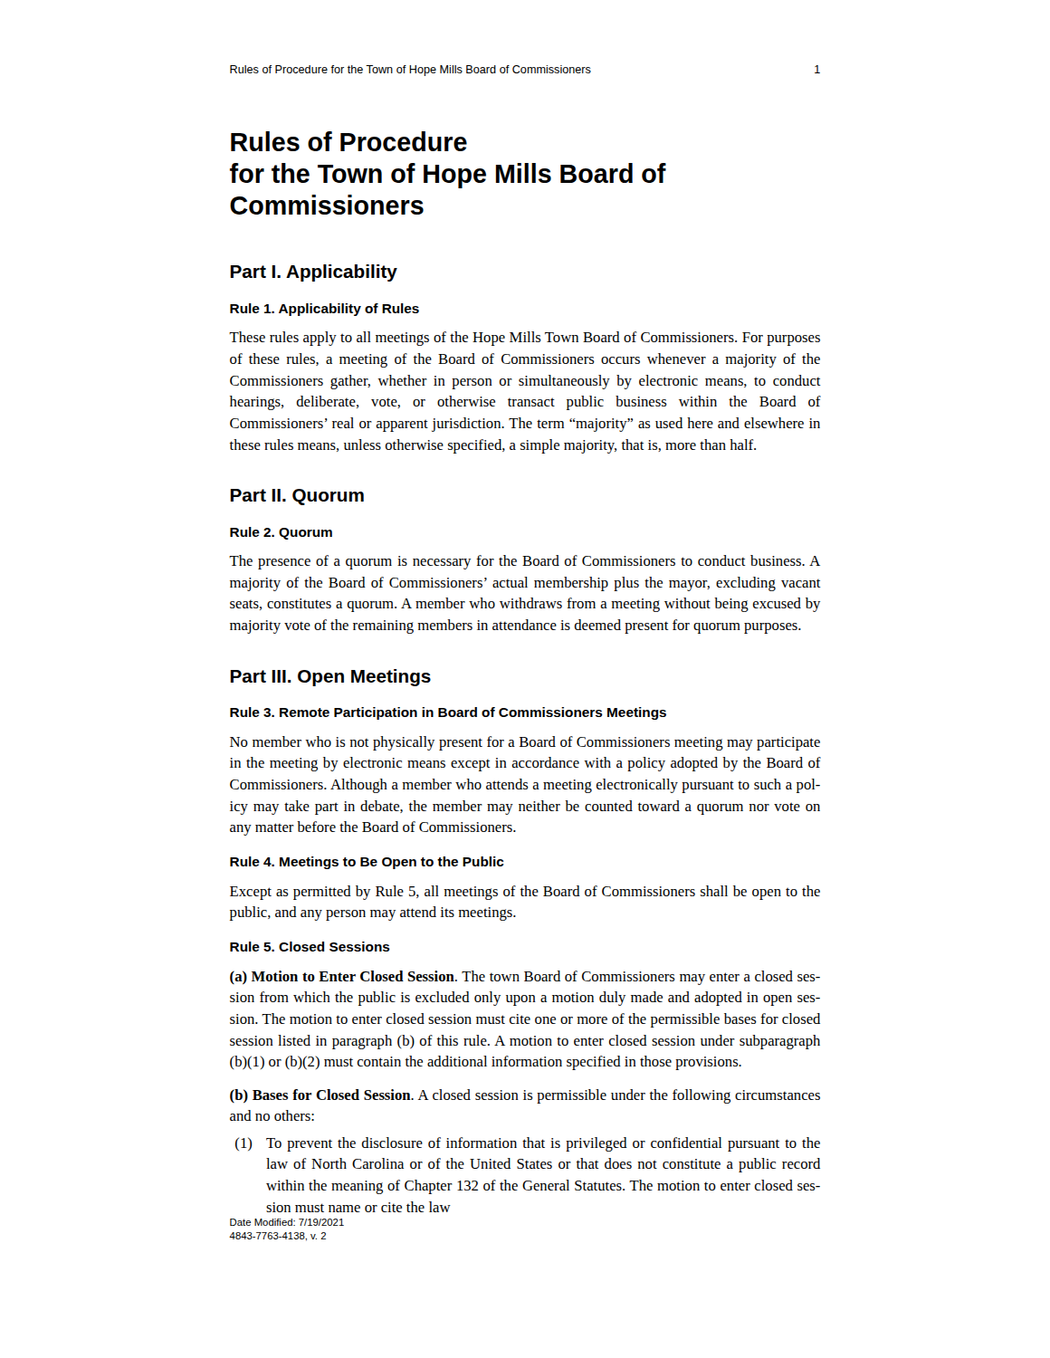Rules of Procedure for the Town of Hope Mills Board of Commissioners 1
Rules of Procedure
for the Town of Hope Mills Board of Commissioners
Part I. Applicability
Rule 1. Applicability of Rules
These rules apply to all meetings of the Hope Mills Town Board of Commissioners. For purposes of these rules, a meeting of the Board of Commissioners occurs whenever a majority of the Commissioners gather, whether in person or simultaneously by electronic means, to conduct hearings, deliberate, vote, or otherwise transact public business within the Board of Commissioners’ real or apparent jurisdiction. The term “majority” as used here and elsewhere in these rules means, unless otherwise specified, a simple majority, that is, more than half.
Part II. Quorum
Rule 2. Quorum
The presence of a quorum is necessary for the Board of Commissioners to conduct business. A majority of the Board of Commissioners’ actual membership plus the mayor, excluding vacant seats, constitutes a quorum. A member who withdraws from a meeting without being excused by majority vote of the remaining members in attendance is deemed present for quorum purposes.
Part III. Open Meetings
Rule 3. Remote Participation in Board of Commissioners Meetings
No member who is not physically present for a Board of Commissioners meeting may participate in the meeting by electronic means except in accordance with a policy adopted by the Board of Commissioners. Although a member who attends a meeting electronically pursuant to such a policy may take part in debate, the member may neither be counted toward a quorum nor vote on any matter before the Board of Commissioners.
Rule 4. Meetings to Be Open to the Public
Except as permitted by Rule 5, all meetings of the Board of Commissioners shall be open to the public, and any person may attend its meetings.
Rule 5. Closed Sessions
(a) Motion to Enter Closed Session. The town Board of Commissioners may enter a closed session from which the public is excluded only upon a motion duly made and adopted in open session. The motion to enter closed session must cite one or more of the permissible bases for closed session listed in paragraph (b) of this rule. A motion to enter closed session under subparagraph (b)(1) or (b)(2) must contain the additional information specified in those provisions.
(b) Bases for Closed Session. A closed session is permissible under the following circumstances and no others:
(1) To prevent the disclosure of information that is privileged or confidential pursuant to the law of North Carolina or of the United States or that does not constitute a public record within the meaning of Chapter 132 of the General Statutes. The motion to enter closed session must name or cite the law
Date Modified: 7/19/2021
4843-7763-4138, v. 2